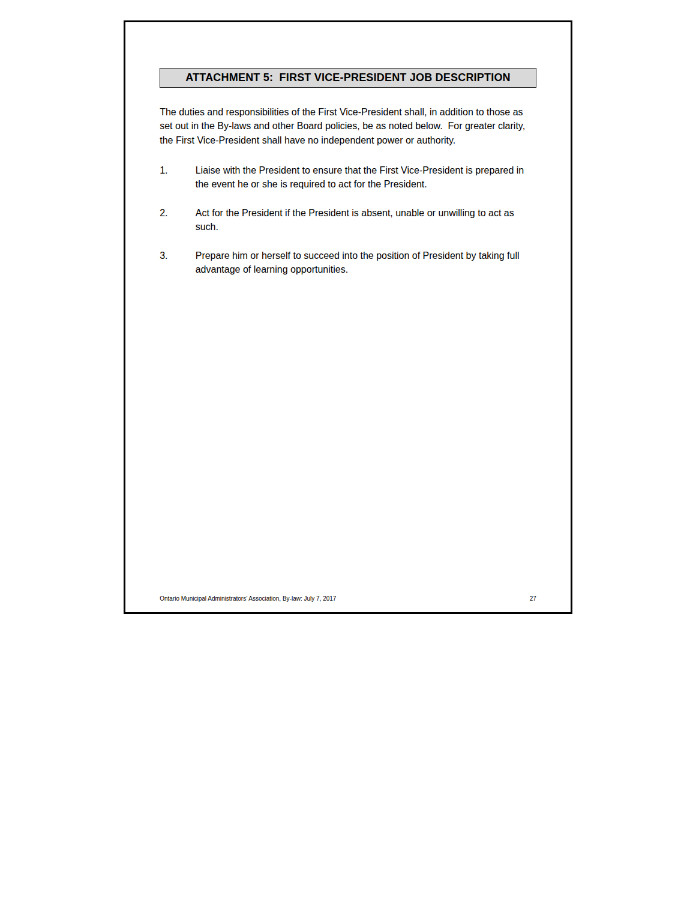ATTACHMENT 5: FIRST VICE-PRESIDENT JOB DESCRIPTION
The duties and responsibilities of the First Vice-President shall, in addition to those as set out in the By-laws and other Board policies, be as noted below. For greater clarity, the First Vice-President shall have no independent power or authority.
1. Liaise with the President to ensure that the First Vice-President is prepared in the event he or she is required to act for the President.
2. Act for the President if the President is absent, unable or unwilling to act as such.
3. Prepare him or herself to succeed into the position of President by taking full advantage of learning opportunities.
Ontario Municipal Administrators’ Association, By-law: July 7, 2017 27